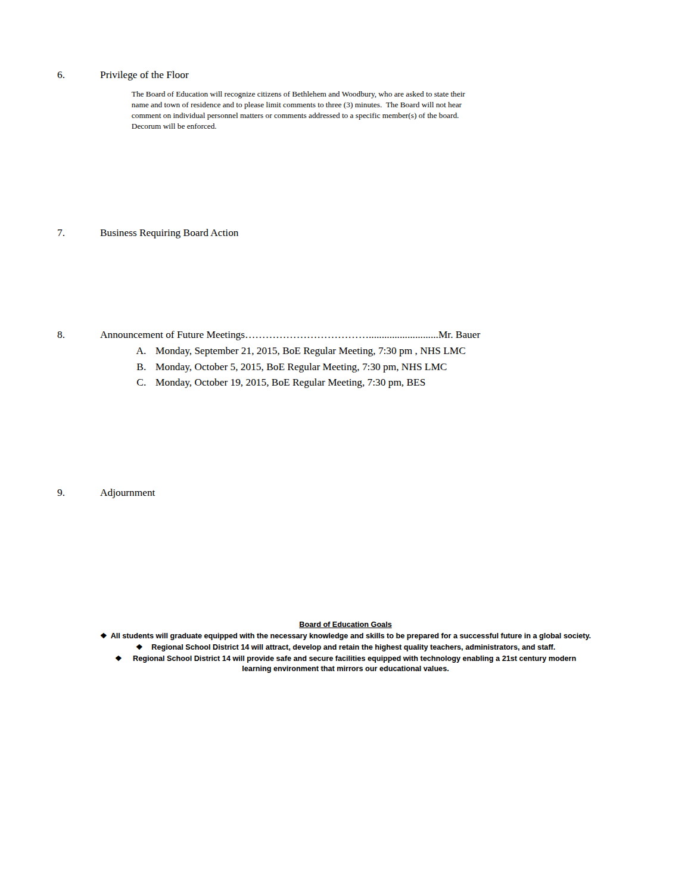6.
Privilege of the Floor
The Board of Education will recognize citizens of Bethlehem and Woodbury, who are asked to state their name and town of residence and to please limit comments to three (3) minutes. The Board will not hear comment on individual personnel matters or comments addressed to a specific member(s) of the board. Decorum will be enforced.
7.
Business Requiring Board Action
8.
Announcement of Future Meetings………………………………........................... Mr. Bauer
Monday, September 21, 2015, BoE Regular Meeting, 7:30 pm , NHS LMC
Monday, October 5, 2015, BoE Regular Meeting, 7:30 pm, NHS LMC
Monday, October 19, 2015, BoE Regular Meeting, 7:30 pm, BES
9.
Adjournment
Board of Education Goals
All students will graduate equipped with the necessary knowledge and skills to be prepared for a successful future in a global society.
Regional School District 14 will attract, develop and retain the highest quality teachers, administrators, and staff.
Regional School District 14 will provide safe and secure facilities equipped with technology enabling a 21st century modern learning environment that mirrors our educational values.